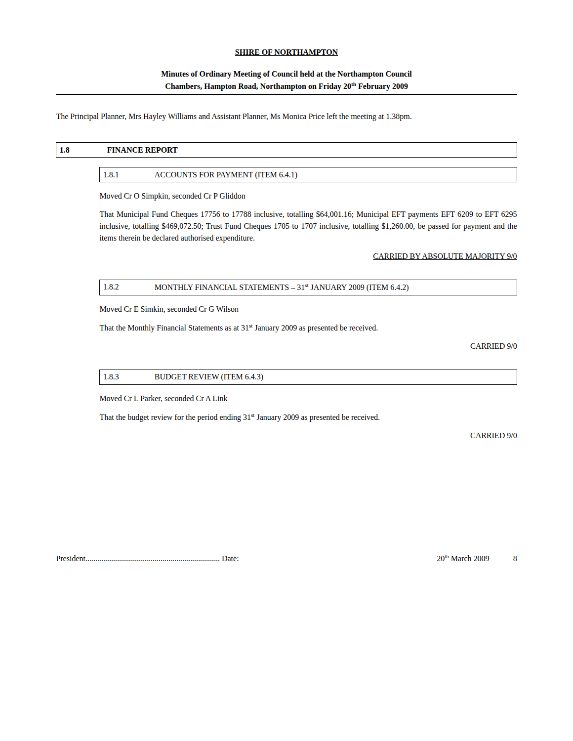SHIRE OF NORTHAMPTON
Minutes of Ordinary Meeting of Council held at the Northampton Council
Chambers, Hampton Road, Northampton on Friday 20th February 2009
The Principal Planner, Mrs Hayley Williams and Assistant Planner, Ms Monica Price left the meeting at 1.38pm.
1.8 FINANCE REPORT
1.8.1 ACCOUNTS FOR PAYMENT (ITEM 6.4.1)
Moved Cr O Simpkin, seconded Cr P Gliddon
That Municipal Fund Cheques 17756 to 17788 inclusive, totalling $64,001.16; Municipal EFT payments EFT 6209 to EFT 6295 inclusive, totalling $469,072.50; Trust Fund Cheques 1705 to 1707 inclusive, totalling $1,260.00, be passed for payment and the items therein be declared authorised expenditure.
CARRIED BY ABSOLUTE MAJORITY 9/0
1.8.2 MONTHLY FINANCIAL STATEMENTS – 31st JANUARY 2009 (ITEM 6.4.2)
Moved Cr E Simkin, seconded Cr G Wilson
That the Monthly Financial Statements as at 31st January 2009 as presented be received.
CARRIED 9/0
1.8.3 BUDGET REVIEW (ITEM 6.4.3)
Moved Cr L Parker, seconded Cr A Link
That the budget review for the period ending 31st January 2009 as presented be received.
CARRIED 9/0
President.................................................................... Date: 20th March 2009 8